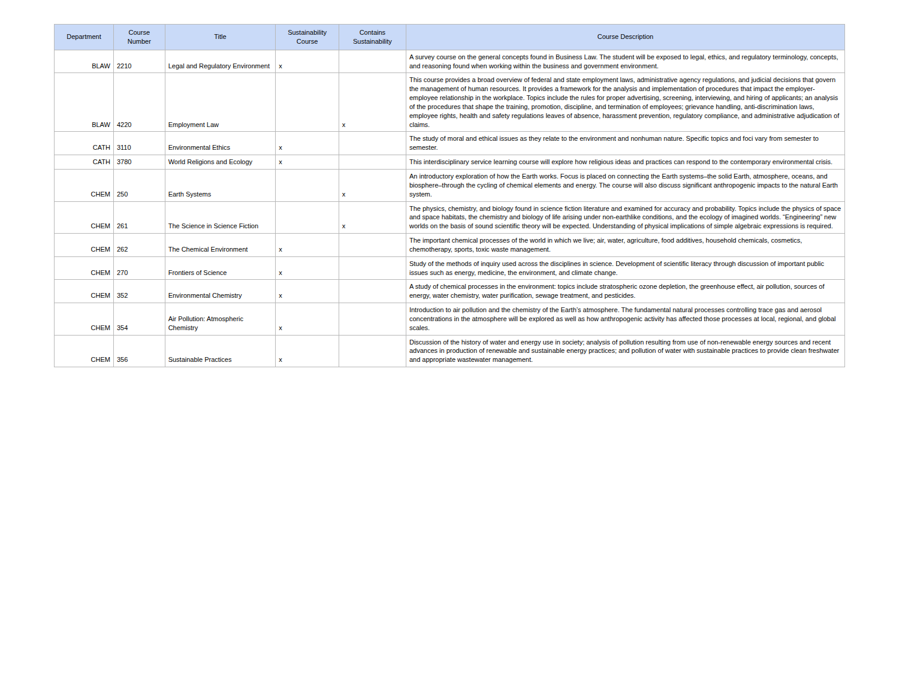| Department | Course Number | Title | Sustainability Course | Contains Sustainability | Course Description |
| --- | --- | --- | --- | --- | --- |
| BLAW | 2210 | Legal and Regulatory Environment | x | | A survey course on the general concepts found in Business Law. The student will be exposed to legal, ethics, and regulatory terminology, concepts, and reasoning found when working within the business and government environment. |
| BLAW | 4220 | Employment Law | | x | This course provides a broad overview of federal and state employment laws, administrative agency regulations, and judicial decisions that govern the management of human resources. It provides a framework for the analysis and implementation of procedures that impact the employer-employee relationship in the workplace. Topics include the rules for proper advertising, screening, interviewing, and hiring of applicants; an analysis of the procedures that shape the training, promotion, discipline, and termination of employees; grievance handling, anti-discrimination laws, employee rights, health and safety regulations leaves of absence, harassment prevention, regulatory compliance, and administrative adjudication of claims. |
| CATH | 3110 | Environmental Ethics | x | | The study of moral and ethical issues as they relate to the environment and nonhuman nature. Specific topics and foci vary from semester to semester. |
| CATH | 3780 | World Religions and Ecology | x | | This interdisciplinary service learning course will explore how religious ideas and practices can respond to the contemporary environmental crisis. |
| CHEM | 250 | Earth Systems | | x | An introductory exploration of how the Earth works. Focus is placed on connecting the Earth systems–the solid Earth, atmosphere, oceans, and biosphere–through the cycling of chemical elements and energy. The course will also discuss significant anthropogenic impacts to the natural Earth system. |
| CHEM | 261 | The Science in Science Fiction | | x | The physics, chemistry, and biology found in science fiction literature and examined for accuracy and probability. Topics include the physics of space and space habitats, the chemistry and biology of life arising under non-earthlike conditions, and the ecology of imagined worlds. “Engineering” new worlds on the basis of sound scientific theory will be expected. Understanding of physical implications of simple algebraic expressions is required. |
| CHEM | 262 | The Chemical Environment | x | | The important chemical processes of the world in which we live; air, water, agriculture, food additives, household chemicals, cosmetics, chemotherapy, sports, toxic waste management. |
| CHEM | 270 | Frontiers of Science | x | | Study of the methods of inquiry used across the disciplines in science. Development of scientific literacy through discussion of important public issues such as energy, medicine, the environment, and climate change. |
| CHEM | 352 | Environmental Chemistry | x | | A study of chemical processes in the environment: topics include stratospheric ozone depletion, the greenhouse effect, air pollution, sources of energy, water chemistry, water purification, sewage treatment, and pesticides. |
| CHEM | 354 | Air Pollution: Atmospheric Chemistry | x | | Introduction to air pollution and the chemistry of the Earth’s atmosphere. The fundamental natural processes controlling trace gas and aerosol concentrations in the atmosphere will be explored as well as how anthropogenic activity has affected those processes at local, regional, and global scales. |
| CHEM | 356 | Sustainable Practices | x | | Discussion of the history of water and energy use in society; analysis of pollution resulting from use of non-renewable energy sources and recent advances in production of renewable and sustainable energy practices; and pollution of water with sustainable practices to provide clean freshwater and appropriate wastewater management. |